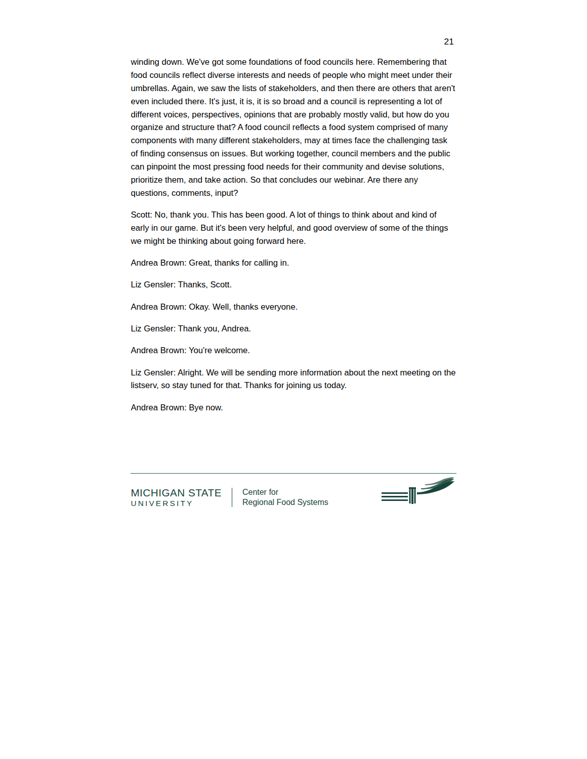21
winding down. We've got some foundations of food councils here. Remembering that food councils reflect diverse interests and needs of people who might meet under their umbrellas. Again, we saw the lists of stakeholders, and then there are others that aren't even included there. It's just, it is, it is so broad and a council is representing a lot of different voices, perspectives, opinions that are probably mostly valid, but how do you organize and structure that? A food council reflects a food system comprised of many components with many different stakeholders, may at times face the challenging task of finding consensus on issues. But working together, council members and the public can pinpoint the most pressing food needs for their community and devise solutions, prioritize them, and take action. So that concludes our webinar. Are there any questions, comments, input?
Scott: No, thank you. This has been good. A lot of things to think about and kind of early in our game. But it's been very helpful, and good overview of some of the things we might be thinking about going forward here.
Andrea Brown: Great, thanks for calling in.
Liz Gensler: Thanks, Scott.
Andrea Brown: Okay. Well, thanks everyone.
Liz Gensler: Thank you, Andrea.
Andrea Brown: You're welcome.
Liz Gensler: Alright. We will be sending more information about the next meeting on the listserv, so stay tuned for that. Thanks for joining us today.
Andrea Brown: Bye now.
MICHIGAN STATE
UNIVERSITY
Center for
Regional Food Systems